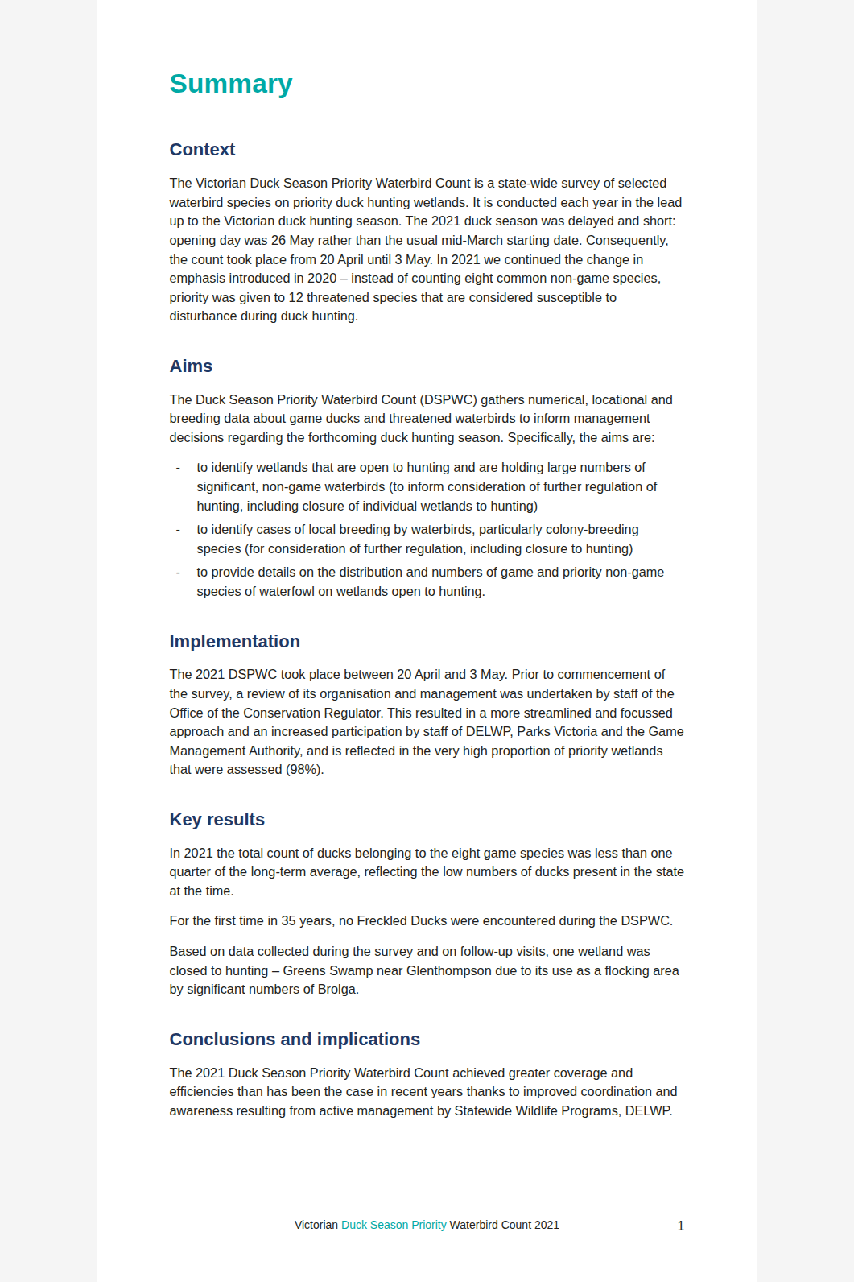Summary
Context
The Victorian Duck Season Priority Waterbird Count is a state-wide survey of selected waterbird species on priority duck hunting wetlands. It is conducted each year in the lead up to the Victorian duck hunting season. The 2021 duck season was delayed and short: opening day was 26 May rather than the usual mid-March starting date. Consequently, the count took place from 20 April until 3 May. In 2021 we continued the change in emphasis introduced in 2020 – instead of counting eight common non-game species, priority was given to 12 threatened species that are considered susceptible to disturbance during duck hunting.
Aims
The Duck Season Priority Waterbird Count (DSPWC) gathers numerical, locational and breeding data about game ducks and threatened waterbirds to inform management decisions regarding the forthcoming duck hunting season. Specifically, the aims are:
to identify wetlands that are open to hunting and are holding large numbers of significant, non-game waterbirds (to inform consideration of further regulation of hunting, including closure of individual wetlands to hunting)
to identify cases of local breeding by waterbirds, particularly colony-breeding species (for consideration of further regulation, including closure to hunting)
to provide details on the distribution and numbers of game and priority non-game species of waterfowl on wetlands open to hunting.
Implementation
The 2021 DSPWC took place between 20 April and 3 May. Prior to commencement of the survey, a review of its organisation and management was undertaken by staff of the Office of the Conservation Regulator. This resulted in a more streamlined and focussed approach and an increased participation by staff of DELWP, Parks Victoria and the Game Management Authority, and is reflected in the very high proportion of priority wetlands that were assessed (98%).
Key results
In 2021 the total count of ducks belonging to the eight game species was less than one quarter of the long-term average, reflecting the low numbers of ducks present in the state at the time.
For the first time in 35 years, no Freckled Ducks were encountered during the DSPWC.
Based on data collected during the survey and on follow-up visits, one wetland was closed to hunting – Greens Swamp near Glenthompson due to its use as a flocking area by significant numbers of Brolga.
Conclusions and implications
The 2021 Duck Season Priority Waterbird Count achieved greater coverage and efficiencies than has been the case in recent years thanks to improved coordination and awareness resulting from active management by Statewide Wildlife Programs, DELWP.
Victorian Duck Season Priority Waterbird Count 2021
1